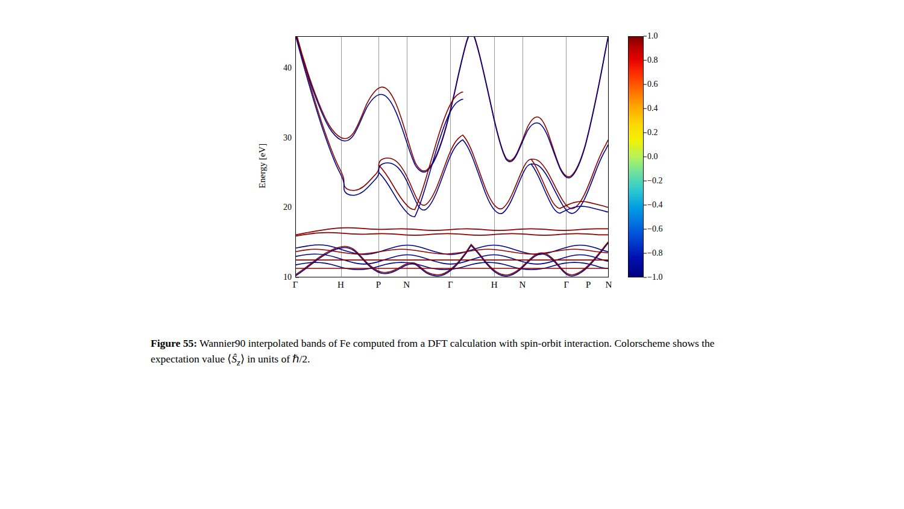Energy [eV]
40
30
20
10
Γ
H
P
N
Γ
H
N
Γ
P
N
1.0
0.8
0.6
0.4
0.2
0.0
−0.2
−0.4
−0.6
−0.8
−1.0
Figure 55: Wannier90 interpolated bands of Fe computed from a DFT calculation with spin-orbit interaction. Colorscheme shows the expectation value ⟨Ŝz⟩ in units of ℏ/2.